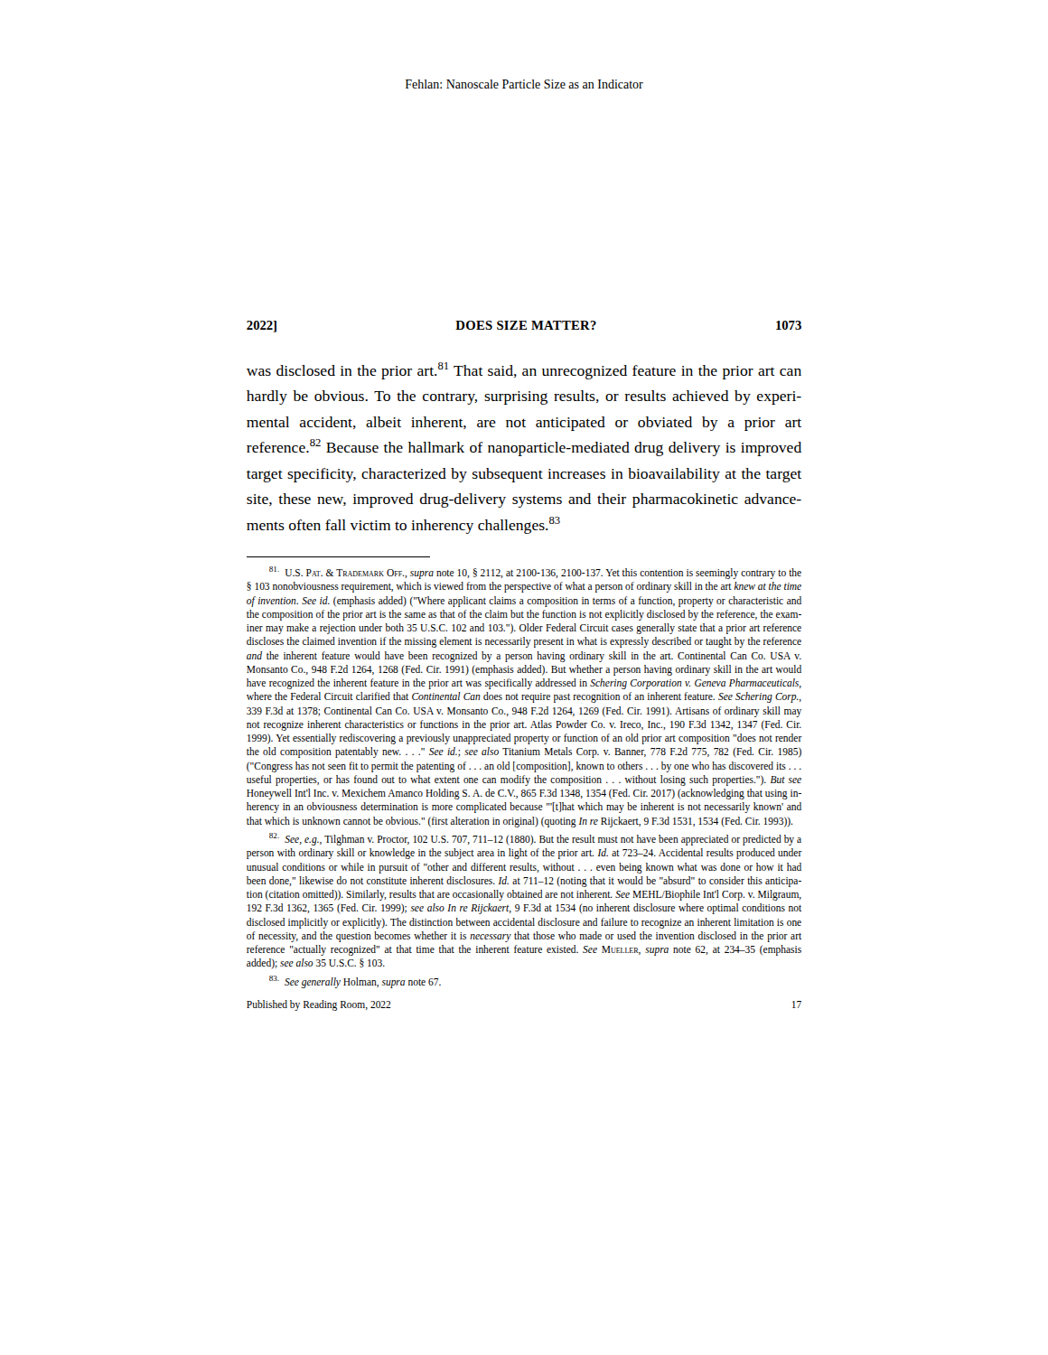Fehlan: Nanoscale Particle Size as an Indicator
2022] DOES SIZE MATTER? 1073
was disclosed in the prior art.81 That said, an unrecognized feature in the prior art can hardly be obvious. To the contrary, surprising results, or results achieved by experimental accident, albeit inherent, are not anticipated or obviated by a prior art reference.82 Because the hallmark of nanoparticle-mediated drug delivery is improved target specificity, characterized by subsequent increases in bioavailability at the target site, these new, improved drug-delivery systems and their pharmacokinetic advancements often fall victim to inherency challenges.83
81. U.S. Pat. & Trademark Off., supra note 10, § 2112, at 2100-136, 2100-137. Yet this contention is seemingly contrary to the § 103 nonobviousness requirement, which is viewed from the perspective of what a person of ordinary skill in the art knew at the time of invention. See id. (emphasis added) ("Where applicant claims a composition in terms of a function, property or characteristic and the composition of the prior art is the same as that of the claim but the function is not explicitly disclosed by the reference, the examiner may make a rejection under both 35 U.S.C. 102 and 103."). Older Federal Circuit cases generally state that a prior art reference discloses the claimed invention if the missing element is necessarily present in what is expressly described or taught by the reference and the inherent feature would have been recognized by a person having ordinary skill in the art. Continental Can Co. USA v. Monsanto Co., 948 F.2d 1264, 1268 (Fed. Cir. 1991) (emphasis added). But whether a person having ordinary skill in the art would have recognized the inherent feature in the prior art was specifically addressed in Schering Corporation v. Geneva Pharmaceuticals, where the Federal Circuit clarified that Continental Can does not require past recognition of an inherent feature. See Schering Corp., 339 F.3d at 1378; Continental Can Co. USA v. Monsanto Co., 948 F.2d 1264, 1269 (Fed. Cir. 1991). Artisans of ordinary skill may not recognize inherent characteristics or functions in the prior art. Atlas Powder Co. v. Ireco, Inc., 190 F.3d 1342, 1347 (Fed. Cir. 1999). Yet essentially rediscovering a previously unappreciated property or function of an old prior art composition "does not render the old composition patentably new. . . ." See id.; see also Titanium Metals Corp. v. Banner, 778 F.2d 775, 782 (Fed. Cir. 1985) ("Congress has not seen fit to permit the patenting of . . . an old [composition], known to others . . . by one who has discovered its . . . useful properties, or has found out to what extent one can modify the composition . . . without losing such properties."). But see Honeywell Int'l Inc. v. Mexichem Amanco Holding S. A. de C.V., 865 F.3d 1348, 1354 (Fed. Cir. 2017) (acknowledging that using inherency in an obviousness determination is more complicated because "'[t]hat which may be inherent is not necessarily known' and that which is unknown cannot be obvious." (first alteration in original) (quoting In re Rijckaert, 9 F.3d 1531, 1534 (Fed. Cir. 1993)).
82. See, e.g., Tilghman v. Proctor, 102 U.S. 707, 711–12 (1880). But the result must not have been appreciated or predicted by a person with ordinary skill or knowledge in the subject area in light of the prior art. Id. at 723–24. Accidental results produced under unusual conditions or while in pursuit of "other and different results, without . . . even being known what was done or how it had been done," likewise do not constitute inherent disclosures. Id. at 711–12 (noting that it would be "absurd" to consider this anticipation (citation omitted)). Similarly, results that are occasionally obtained are not inherent. See MEHL/Biophile Int'l Corp. v. Milgraum, 192 F.3d 1362, 1365 (Fed. Cir. 1999); see also In re Rijckaert, 9 F.3d at 1534 (no inherent disclosure where optimal conditions not disclosed implicitly or explicitly). The distinction between accidental disclosure and failure to recognize an inherent limitation is one of necessity, and the question becomes whether it is necessary that those who made or used the invention disclosed in the prior art reference "actually recognized" at that time that the inherent feature existed. See Mueller, supra note 62, at 234–35 (emphasis added); see also 35 U.S.C. § 103.
83. See generally Holman, supra note 67.
Published by Reading Room, 2022 17